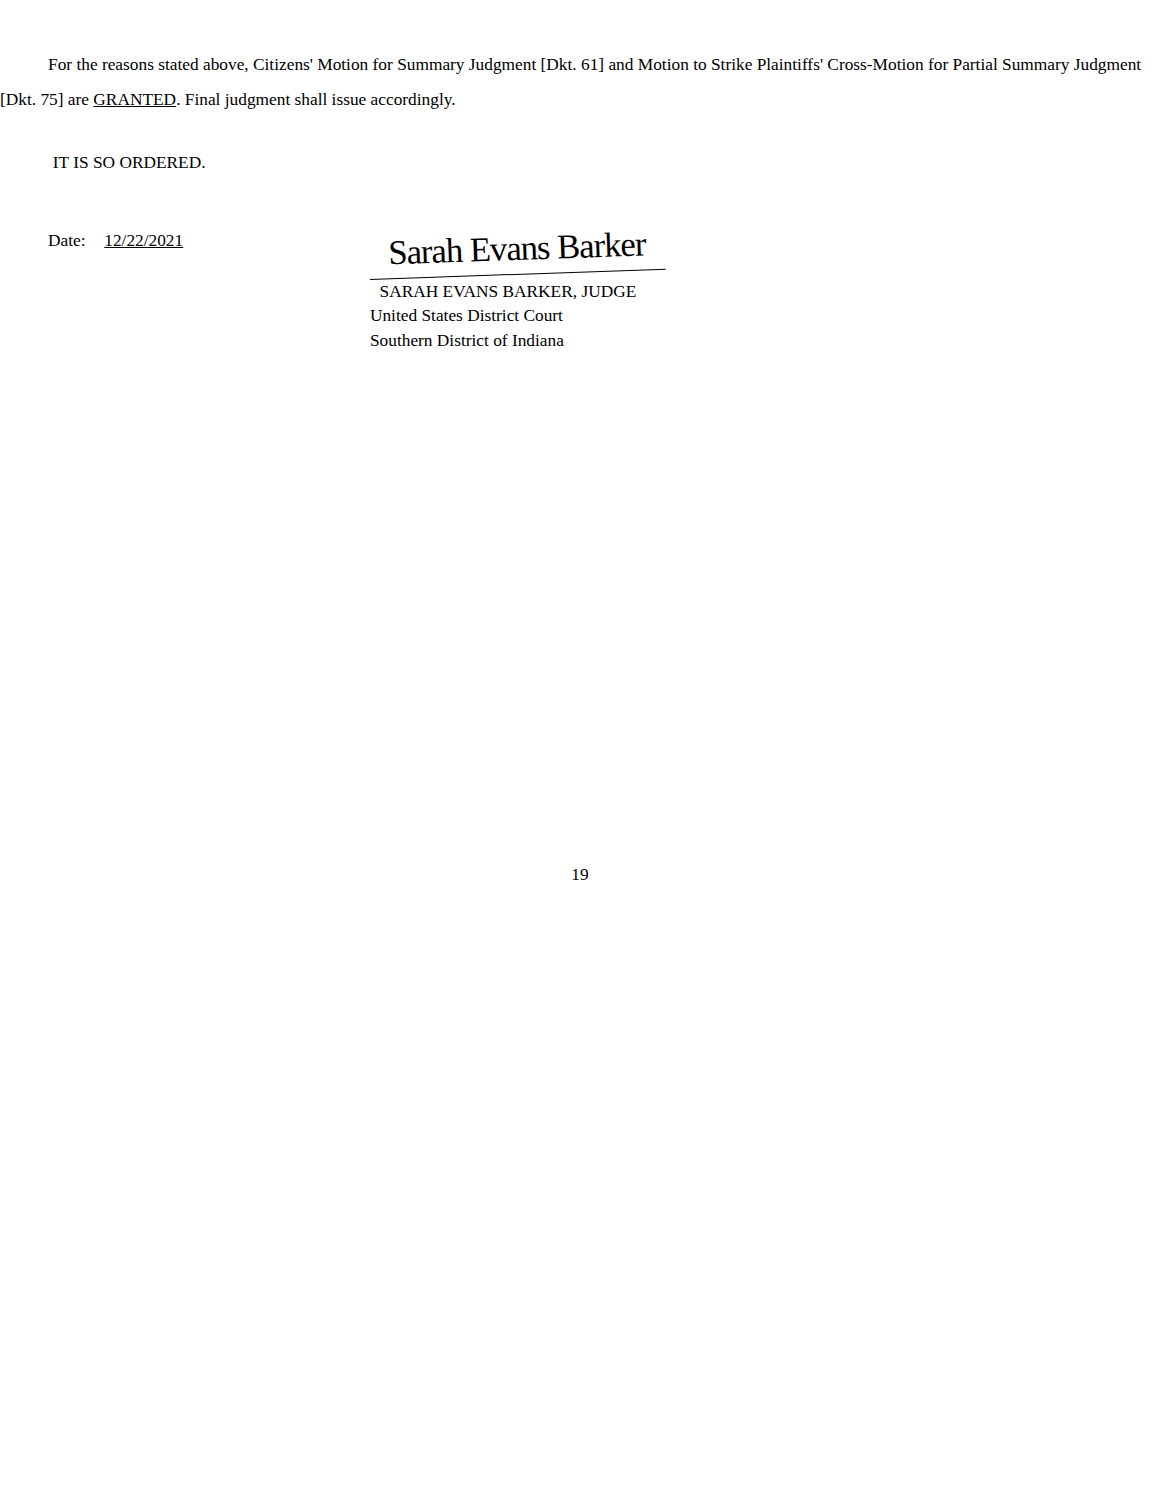For the reasons stated above, Citizens' Motion for Summary Judgment [Dkt. 61] and Motion to Strike Plaintiffs' Cross-Motion for Partial Summary Judgment [Dkt. 75] are GRANTED. Final judgment shall issue accordingly.
IT IS SO ORDERED.
Date: 12/22/2021 Sarah Evans Barker SARAH EVANS BARKER, JUDGE
United States District Court
Southern District of Indiana
19